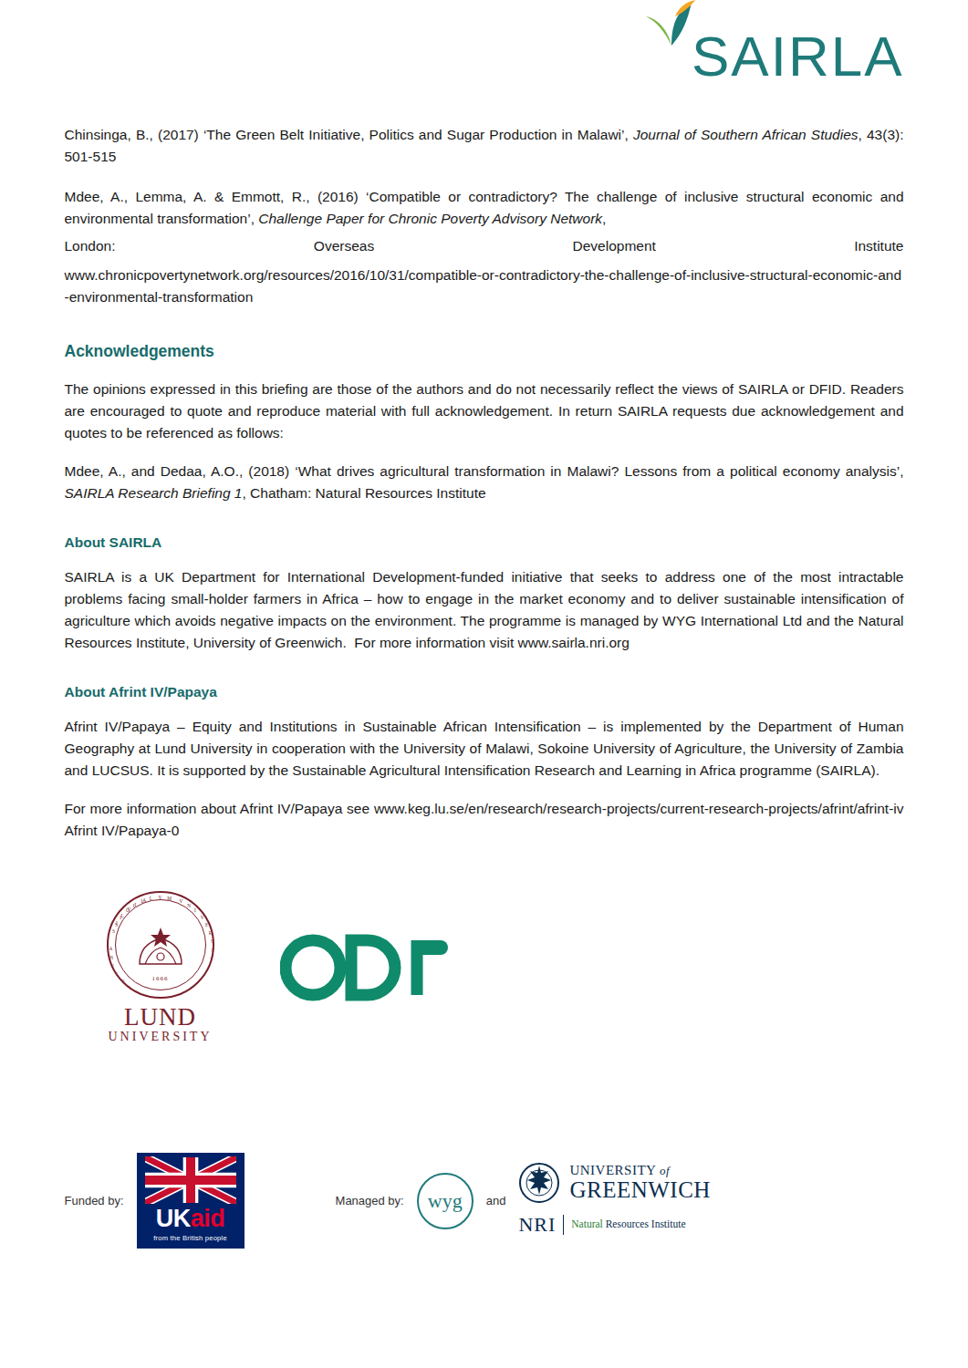SAIRLA
Chinsinga, B., (2017) ‘The Green Belt Initiative, Politics and Sugar Production in Malawi’, Journal of Southern African Studies, 43(3): 501-515
Mdee, A., Lemma, A. & Emmott, R., (2016) ‘Compatible or contradictory? The challenge of inclusive structural economic and environmental transformation’, Challenge Paper for Chronic Poverty Advisory Network,
London: Overseas Development Institute
www.chronicpovertynetwork.org/resources/2016/10/31/compatible-or-contradictory-the-challenge-of-inclusive-structural-economic-and-environmental-transformation
Acknowledgements
The opinions expressed in this briefing are those of the authors and do not necessarily reflect the views of SAIRLA or DFID. Readers are encouraged to quote and reproduce material with full acknowledgement. In return SAIRLA requests due acknowledgement and quotes to be referenced as follows:
Mdee, A., and Dedaa, A.O., (2018) ‘What drives agricultural transformation in Malawi? Lessons from a political economy analysis’, SAIRLA Research Briefing 1, Chatham: Natural Resources Institute
About SAIRLA
SAIRLA is a UK Department for International Development-funded initiative that seeks to address one of the most intractable problems facing small-holder farmers in Africa – how to engage in the market economy and to deliver sustainable intensification of agriculture which avoids negative impacts on the environment. The programme is managed by WYG International Ltd and the Natural Resources Institute, University of Greenwich. For more information visit www.sairla.nri.org
About Afrint IV/Papaya
Afrint IV/Papaya – Equity and Institutions in Sustainable African Intensification – is implemented by the Department of Human Geography at Lund University in cooperation with the University of Malawi, Sokoine University of Agriculture, the University of Zambia and LUCSUS. It is supported by the Sustainable Agricultural Intensification Research and Learning in Africa programme (SAIRLA).
For more information about Afrint IV/Papaya see www.keg.lu.se/en/research/research-projects/current-research-projects/afrint/afrint-ivAfrint IV/Papaya-0
S I G I L L V M V N I V E R S I T A T I S C A R O L I N A S I L V I A
1666
LUND UNIVERSITY
Funded by:
UKaid
from the British people
Managed by:
wyg
and
UNIVERSITY of
GREENWICH
NRI Natural Resources Institute